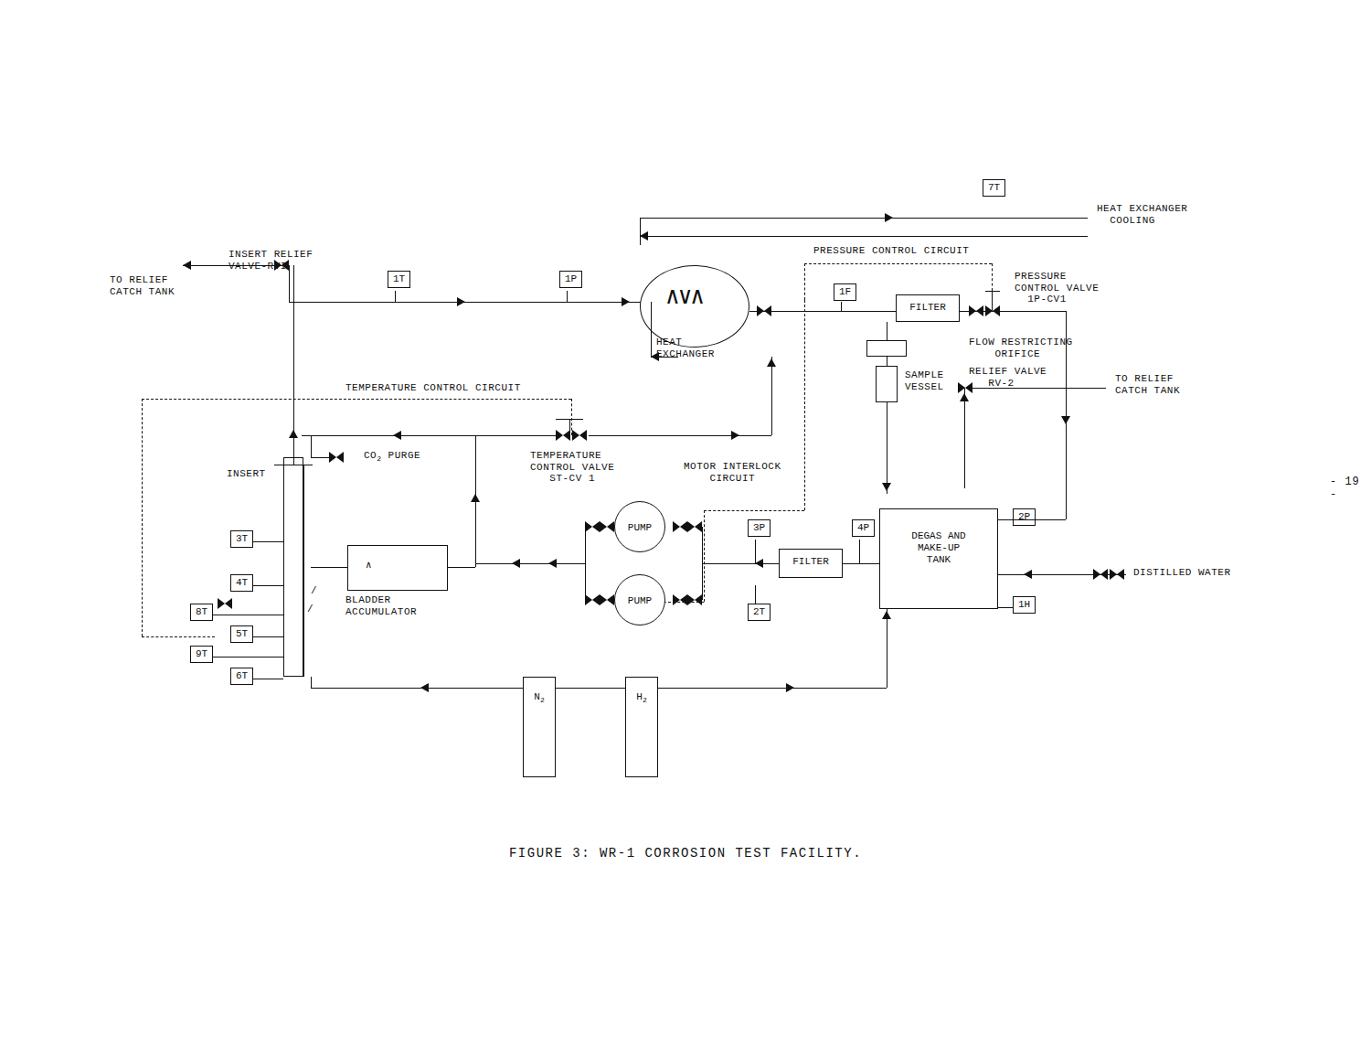- 19 -
7T
HEAT EXCHANGER COOLING
PRESSURE CONTROL CIRCUIT
INSERT RELIEF VALVE-RVI
TO RELIEF CATCH TANK
1T
1P
∧∨∧
HEAT EXCHANGER
1F
FILTER
PRESSURE CONTROL VALVE 1P-CV1
FLOW RESTRICTING ORIFICE
SAMPLE VESSEL
RELIEF VALVE RV-2
TO RELIEF CATCH TANK
TEMPERATURE CONTROL CIRCUIT
TEMPERATURE CONTROL VALVE ST-CV 1
MOTOR INTERLOCK CIRCUIT
CO2 PURGE
INSERT
/
/
3T
4T
8T
5T
9T
6T
∧
BLADDER ACCUMULATOR
PUMP
PUMP
FILTER
3P
2T
4P
DEGAS AND MAKE-UP TANK
2P
1H
DISTILLED WATER
N2
H2
FIGURE 3: WR-1 CORROSION TEST FACILITY.